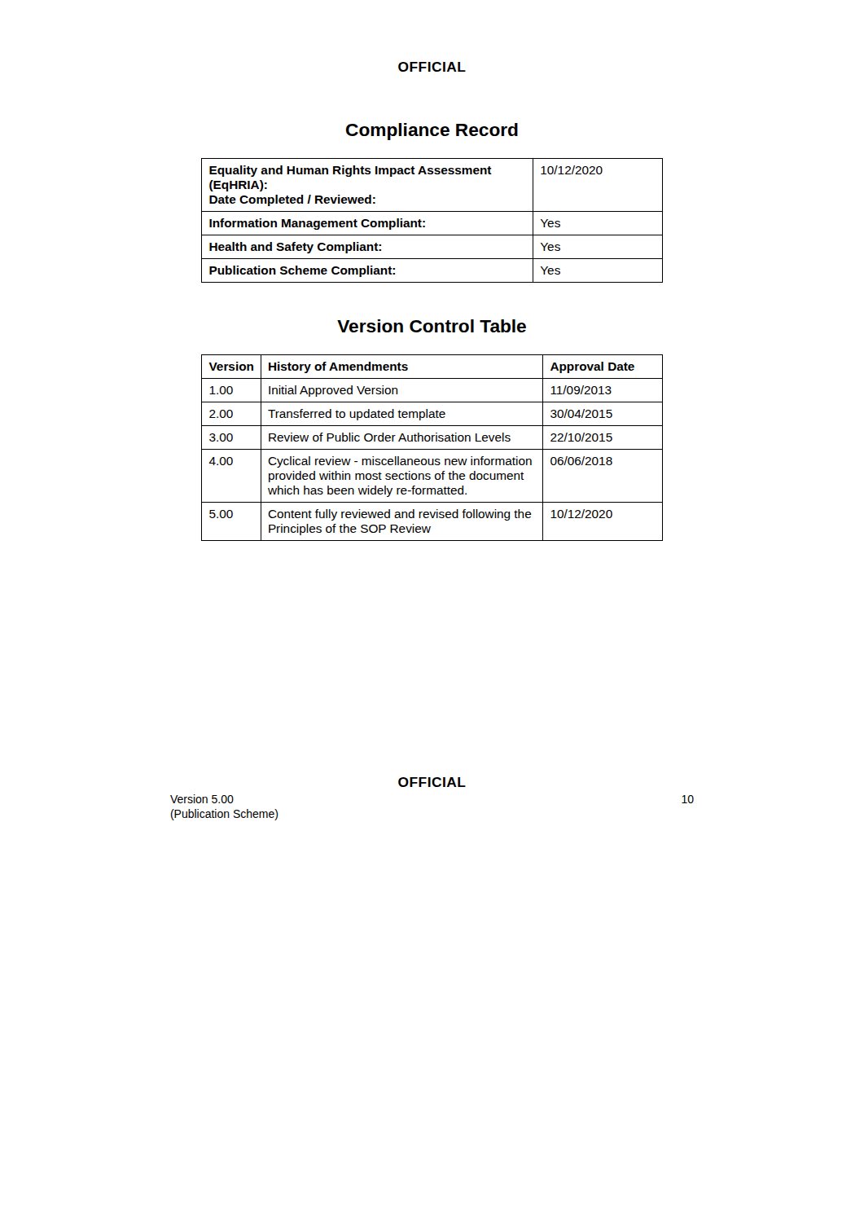OFFICIAL
Compliance Record
| Equality and Human Rights Impact Assessment (EqHRIA): Date Completed / Reviewed: | 10/12/2020 |
| Information Management Compliant: | Yes |
| Health and Safety Compliant: | Yes |
| Publication Scheme Compliant: | Yes |
Version Control Table
| Version | History of Amendments | Approval Date |
| --- | --- | --- |
| 1.00 | Initial Approved Version | 11/09/2013 |
| 2.00 | Transferred to updated template | 30/04/2015 |
| 3.00 | Review of Public Order Authorisation Levels | 22/10/2015 |
| 4.00 | Cyclical review - miscellaneous new information provided within most sections of the document which has been widely re-formatted. | 06/06/2018 |
| 5.00 | Content fully reviewed and revised following the Principles of the SOP Review | 10/12/2020 |
OFFICIAL
Version 5.00
(Publication Scheme)
10